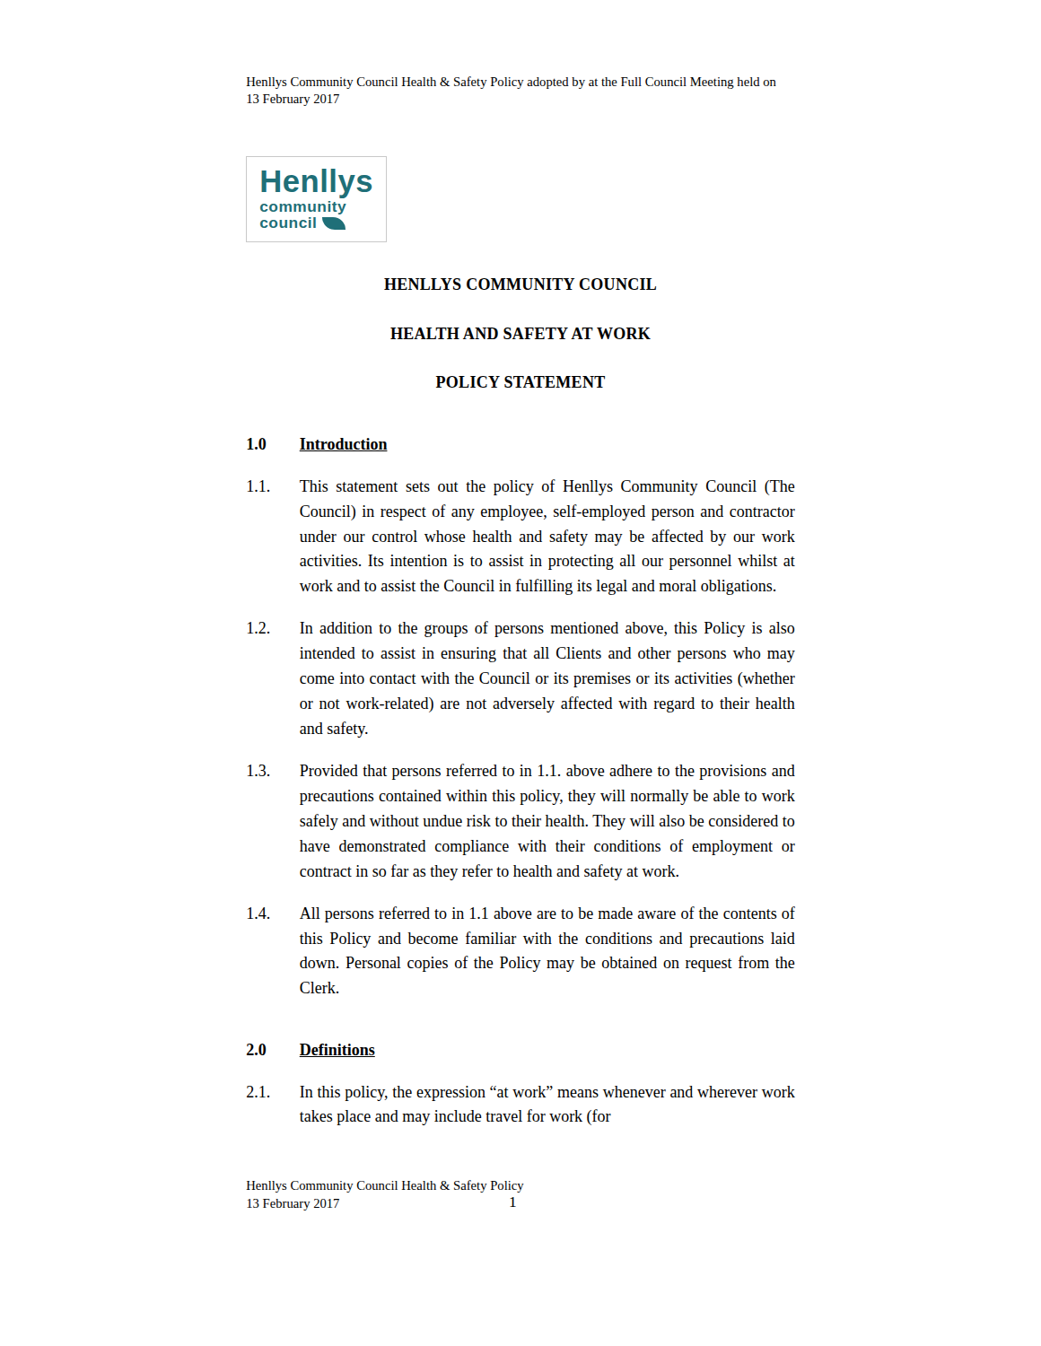Henllys Community Council Health & Safety Policy adopted by at the Full Council Meeting held on
13 February 2017
Henllys community council
HENLLYS COMMUNITY COUNCIL HEALTH AND SAFETY AT WORK POLICY STATEMENT
1.0 Introduction
1.1.
This statement sets out the policy of Henllys Community Council (The Council) in respect of any employee, self-employed person and contractor under our control whose health and safety may be affected by our work activities. Its intention is to assist in protecting all our personnel whilst at work and to assist the Council in fulfilling its legal and moral obligations.
1.2.
In addition to the groups of persons mentioned above, this Policy is also intended to assist in ensuring that all Clients and other persons who may come into contact with the Council or its premises or its activities (whether or not work-related) are not adversely affected with regard to their health and safety.
1.3.
Provided that persons referred to in 1.1. above adhere to the provisions and precautions contained within this policy, they will normally be able to work safely and without undue risk to their health. They will also be considered to have demonstrated compliance with their conditions of employment or contract in so far as they refer to health and safety at work.
1.4.
All persons referred to in 1.1 above are to be made aware of the contents of this Policy and become familiar with the conditions and precautions laid down. Personal copies of the Policy may be obtained on request from the Clerk.
2.0 Definitions
2.1.
In this policy, the expression “at work” means whenever and wherever work takes place and may include travel for work (for
Henllys Community Council Health & Safety Policy
13 February 2017 1